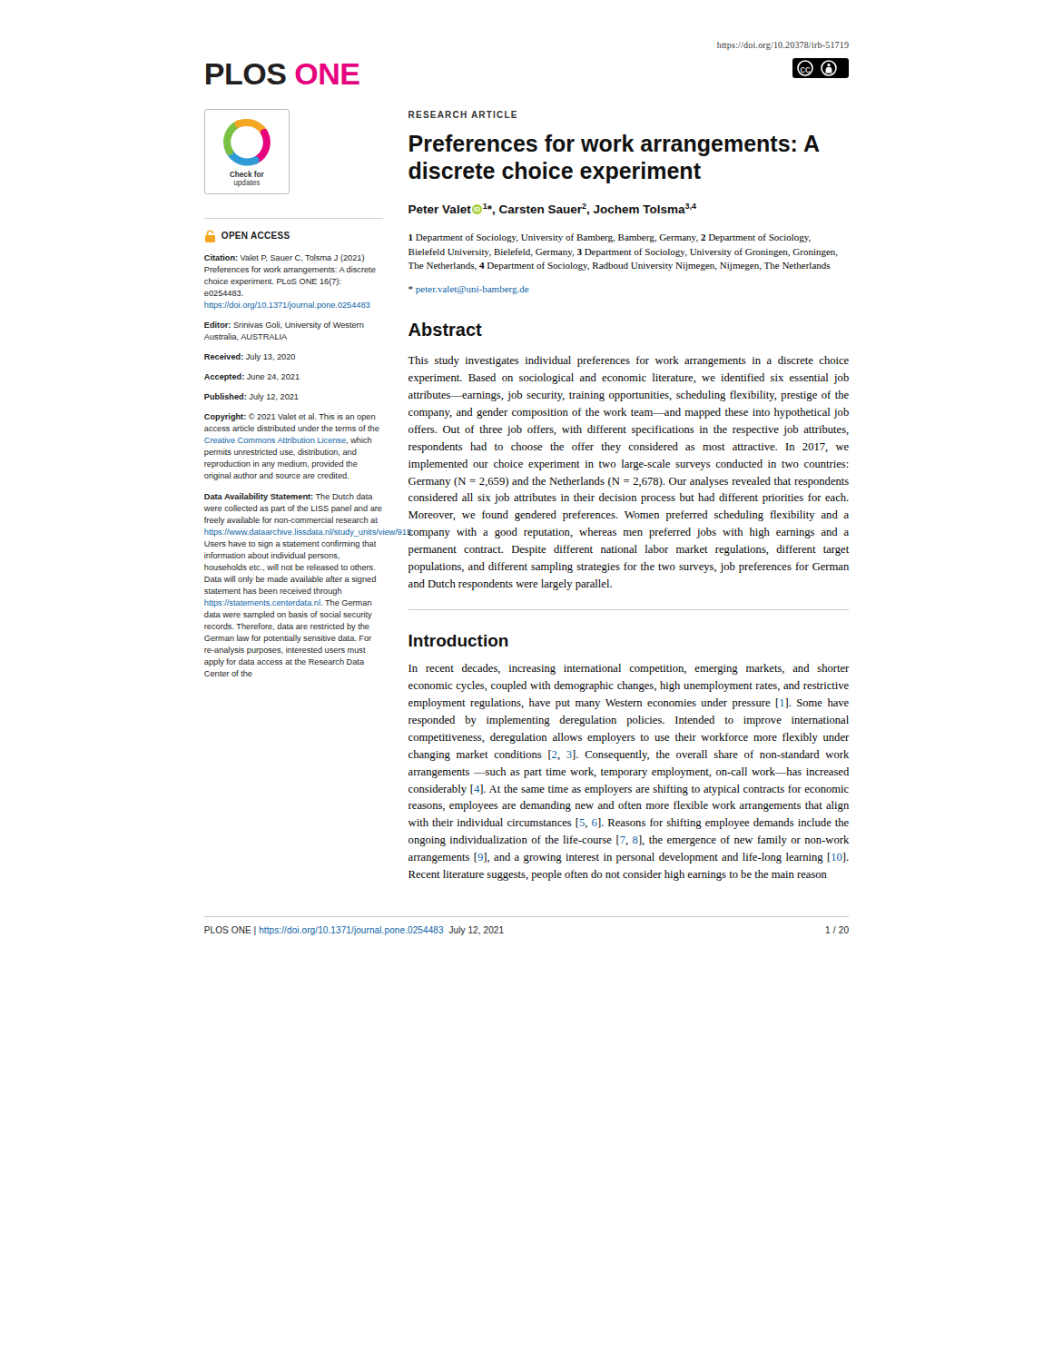https://doi.org/10.20378/irb-51719
PLOS ONE
cc
Check for
updates
OPEN ACCESS
Citation: Valet P, Sauer C, Tolsma J (2021) Preferences for work arrangements: A discrete choice experiment. PLoS ONE 16(7): e0254483. https://doi.org/10.1371/journal.pone.0254483
Editor: Srinivas Goli, University of Western Australia, AUSTRALIA
Received: July 13, 2020
Accepted: June 24, 2021
Published: July 12, 2021
Copyright: © 2021 Valet et al. This is an open access article distributed under the terms of the Creative Commons Attribution License, which permits unrestricted use, distribution, and reproduction in any medium, provided the original author and source are credited.
Data Availability Statement: The Dutch data were collected as part of the LISS panel and are freely available for non-commercial research at https://www.dataarchive.lissdata.nl/study_units/view/915. Users have to sign a statement confirming that information about individual persons, households etc., will not be released to others. Data will only be made available after a signed statement has been received through https://statements.centerdata.nl. The German data were sampled on basis of social security records. Therefore, data are restricted by the German law for potentially sensitive data. For re-analysis purposes, interested users must apply for data access at the Research Data Center of the
RESEARCH ARTICLE
Preferences for work arrangements: A discrete choice experiment
Peter ValetiD1*, Carsten Sauer2, Jochem Tolsma3,4
1 Department of Sociology, University of Bamberg, Bamberg, Germany, 2 Department of Sociology, Bielefeld University, Bielefeld, Germany, 3 Department of Sociology, University of Groningen, Groningen, The Netherlands, 4 Department of Sociology, Radboud University Nijmegen, Nijmegen, The Netherlands
* peter.valet@uni-bamberg.de
Abstract
This study investigates individual preferences for work arrangements in a discrete choice experiment. Based on sociological and economic literature, we identified six essential job attributes—earnings, job security, training opportunities, scheduling flexibility, prestige of the company, and gender composition of the work team—and mapped these into hypothetical job offers. Out of three job offers, with different specifications in the respective job attributes, respondents had to choose the offer they considered as most attractive. In 2017, we implemented our choice experiment in two large-scale surveys conducted in two countries: Germany (N = 2,659) and the Netherlands (N = 2,678). Our analyses revealed that respondents considered all six job attributes in their decision process but had different priorities for each. Moreover, we found gendered preferences. Women preferred scheduling flexibility and a company with a good reputation, whereas men preferred jobs with high earnings and a permanent contract. Despite different national labor market regulations, different target populations, and different sampling strategies for the two surveys, job preferences for German and Dutch respondents were largely parallel.
Introduction
In recent decades, increasing international competition, emerging markets, and shorter economic cycles, coupled with demographic changes, high unemployment rates, and restrictive employment regulations, have put many Western economies under pressure [1]. Some have responded by implementing deregulation policies. Intended to improve international competitiveness, deregulation allows employers to use their workforce more flexibly under changing market conditions [2, 3]. Consequently, the overall share of non-standard work arrangements —such as part time work, temporary employment, on-call work—has increased considerably [4]. At the same time as employers are shifting to atypical contracts for economic reasons, employees are demanding new and often more flexible work arrangements that align with their individual circumstances [5, 6]. Reasons for shifting employee demands include the ongoing individualization of the life-course [7, 8], the emergence of new family or non-work arrangements [9], and a growing interest in personal development and life-long learning [10]. Recent literature suggests, people often do not consider high earnings to be the main reason
PLOS ONE | https://doi.org/10.1371/journal.pone.0254483 July 12, 2021
1 / 20